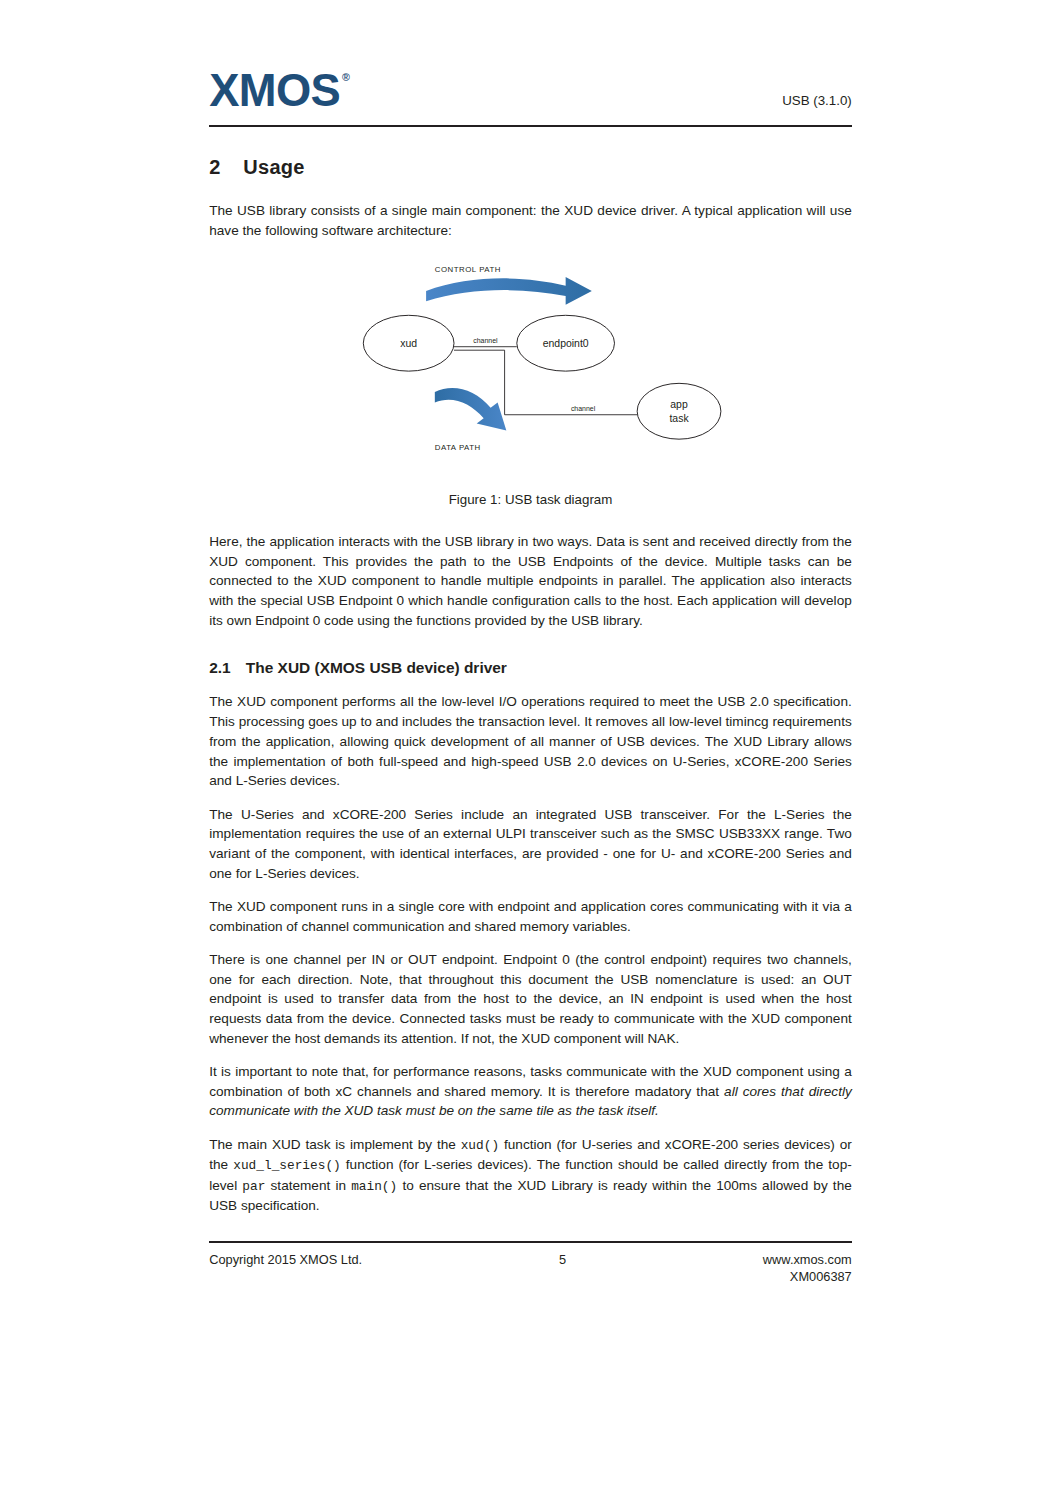XMOS®
USB (3.1.0)
2 Usage
The USB library consists of a single main component: the XUD device driver. A typical application will use have the following software architecture:
CONTROL PATH xud endpoint0 channel app task channel DATA PATH
Figure 1: USB task diagram
Here, the application interacts with the USB library in two ways. Data is sent and received directly from the XUD component. This provides the path to the USB Endpoints of the device. Multiple tasks can be connected to the XUD component to handle multiple endpoints in parallel. The application also interacts with the special USB Endpoint 0 which handle configuration calls to the host. Each application will develop its own Endpoint 0 code using the functions provided by the USB library.
2.1 The XUD (XMOS USB device) driver
The XUD component performs all the low-level I/O operations required to meet the USB 2.0 specification. This processing goes up to and includes the transaction level. It removes all low-level timincg requirements from the application, allowing quick development of all manner of USB devices. The XUD Library allows the implementation of both full-speed and high-speed USB 2.0 devices on U-Series, xCORE-200 Series and L-Series devices.
The U-Series and xCORE-200 Series include an integrated USB transceiver. For the L-Series the implementation requires the use of an external ULPI transceiver such as the SMSC USB33XX range. Two variant of the component, with identical interfaces, are provided - one for U- and xCORE-200 Series and one for L-Series devices.
The XUD component runs in a single core with endpoint and application cores communicating with it via a combination of channel communication and shared memory variables.
There is one channel per IN or OUT endpoint. Endpoint 0 (the control endpoint) requires two channels, one for each direction. Note, that throughout this document the USB nomenclature is used: an OUT endpoint is used to transfer data from the host to the device, an IN endpoint is used when the host requests data from the device. Connected tasks must be ready to communicate with the XUD component whenever the host demands its attention. If not, the XUD component will NAK.
It is important to note that, for performance reasons, tasks communicate with the XUD component using a combination of both xC channels and shared memory. It is therefore madatory that all cores that directly communicate with the XUD task must be on the same tile as the task itself.
The main XUD task is implement by the xud() function (for U-series and xCORE-200 series devices) or the xud_l_series() function (for L-series devices). The function should be called directly from the top-level par statement in main() to ensure that the XUD Library is ready within the 100ms allowed by the USB specification.
Copyright 2015 XMOS Ltd.
5
www.xmos.com XM006387